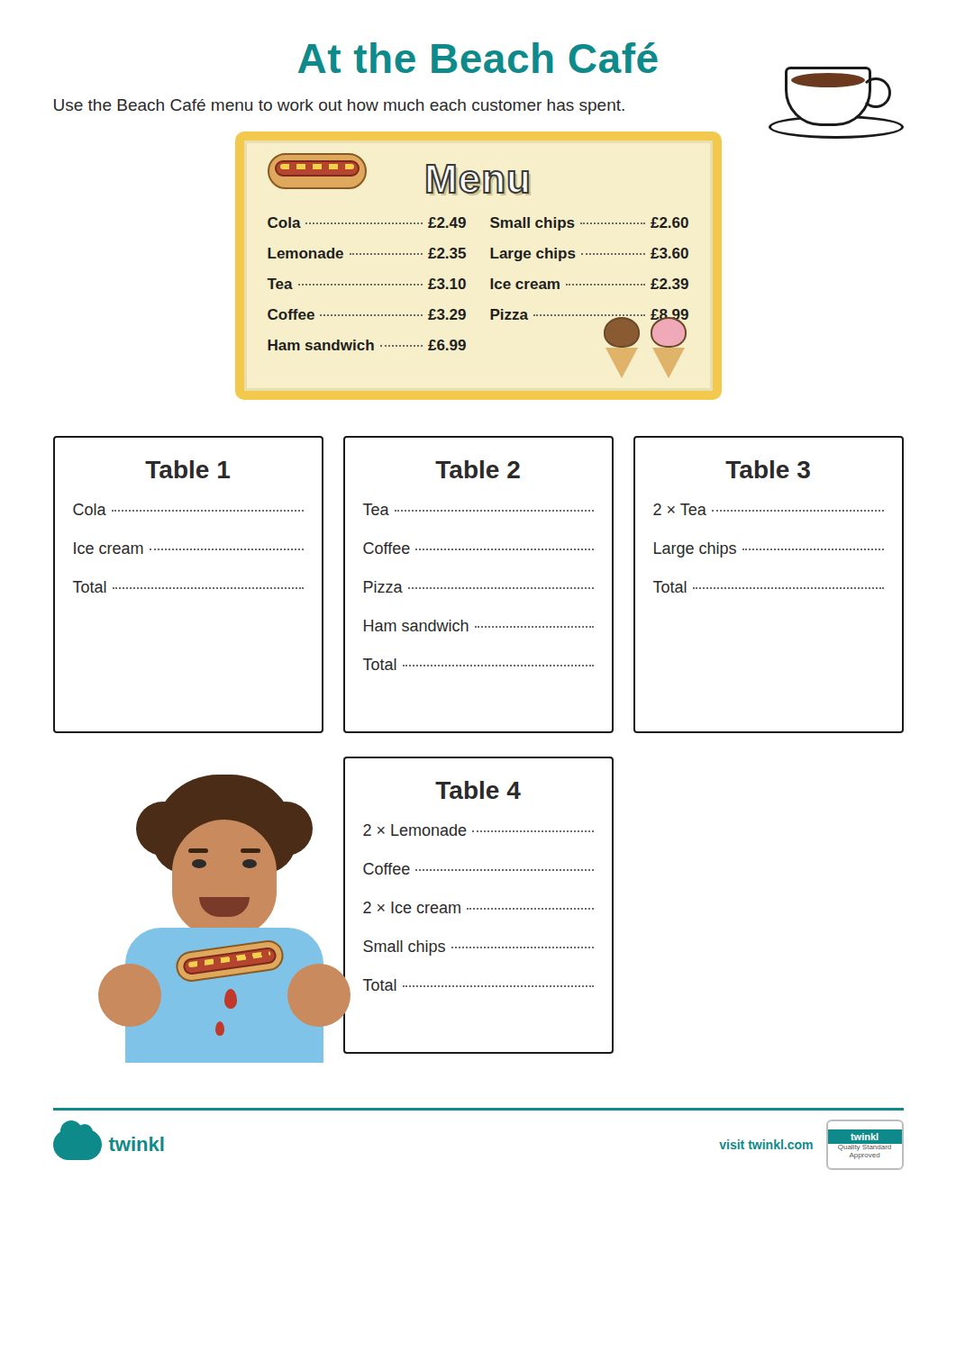At the Beach Café
Use the Beach Café menu to work out how much each customer has spent.
Menu
Cola £2.49
Lemonade £2.35
Tea £3.10
Coffee £3.29
Ham sandwich £6.99
Small chips £2.60
Large chips £3.60
Ice cream £2.39
Pizza £8.99
Table 1
Cola
Ice cream
Total
Table 2
Tea
Coffee
Pizza
Ham sandwich
Total
Table 3
2 × Tea
Large chips
Total
Table 4
2 × Lemonade
Coffee
2 × Ice cream
Small chips
Total
twinkl
visit twinkl.com
twinkl
Quality Standard
Approved